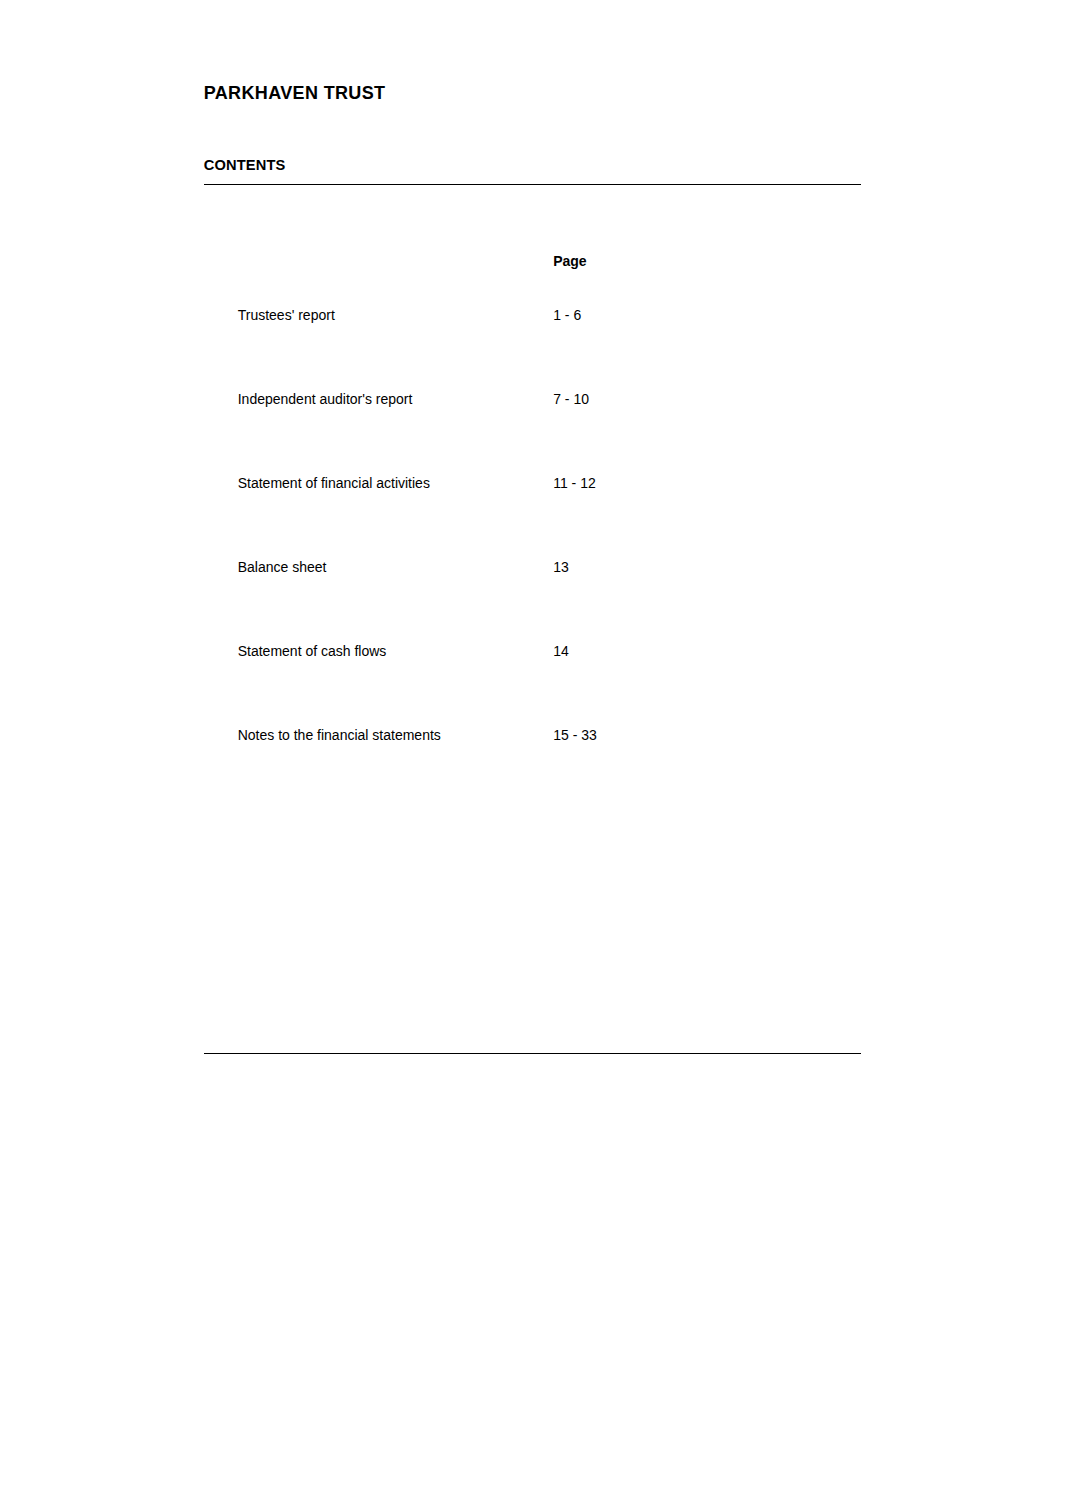PARKHAVEN TRUST
CONTENTS
| | Page |
| --- | --- |
| Trustees' report | 1 - 6 |
| Independent auditor's report | 7 - 10 |
| Statement of financial activities | 11 - 12 |
| Balance sheet | 13 |
| Statement of cash flows | 14 |
| Notes to the financial statements | 15 - 33 |